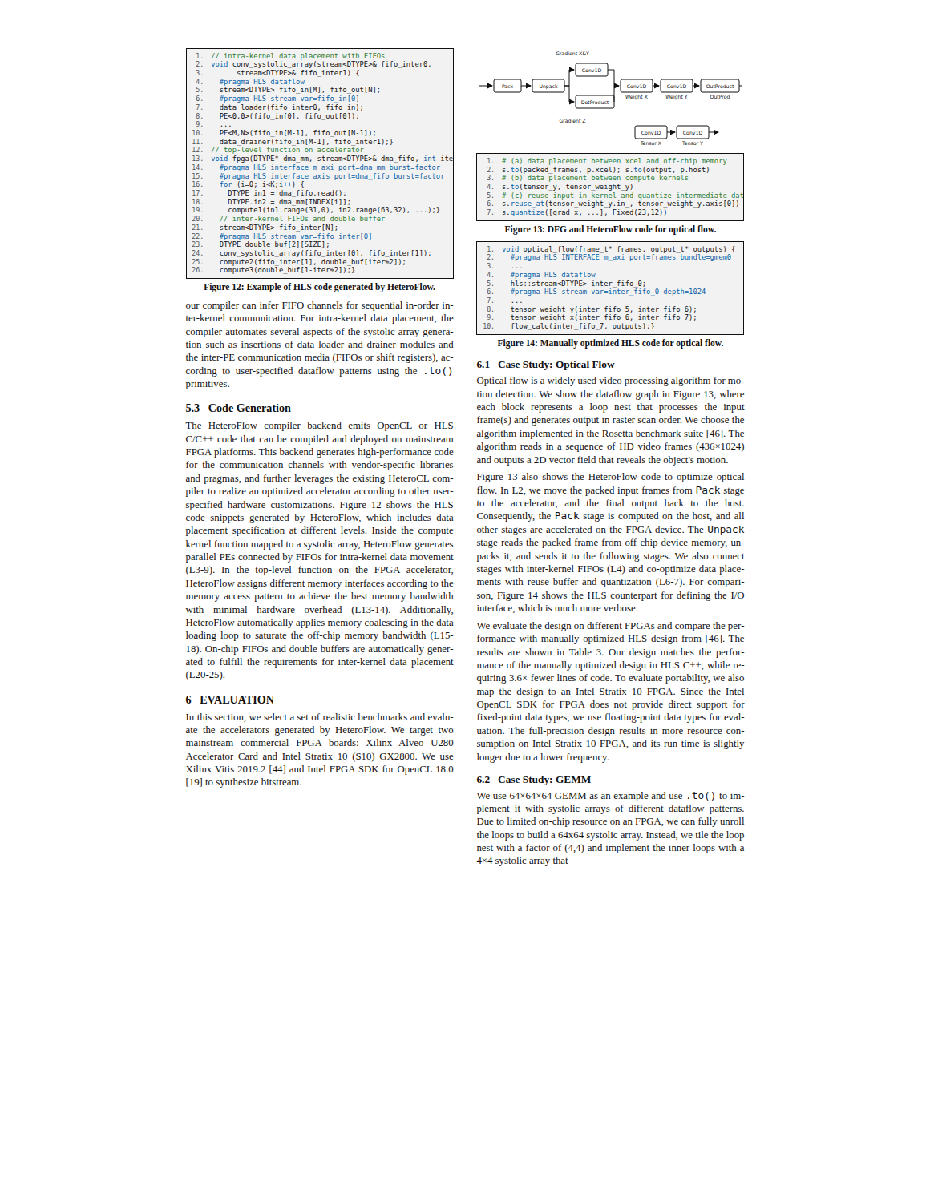// intra-kernel data placement with FIFOs
void conv_systolic_array(stream<DTYPE>& fifo_inter0,
stream<DTYPE>& fifo_inter1) {
#pragma HLS dataflow
stream<DTYPE> fifo_in[M], fifo_out[N];
#pragma HLS stream var=fifo_in[0]
data_loader(fifo_inter0, fifo_in);
PE<0,0>(fifo_in[0], fifo_out[0]);
...
PE<M,N>(fifo_in[M-1], fifo_out[N-1]);
data_drainer(fifo_in[M-1], fifo_inter1);}
// top-level function on accelerator
void fpga(DTYPE* dma_mm, stream<DTYPE>& dma_fifo, int iter) {
#pragma HLS interface m_axi port=dma_mm burst=factor
#pragma HLS interface axis port=dma_fifo burst=factor
for (i=0; i<K;i++) {
DTYPE in1 = dma_fifo.read();
DTYPE.in2 = dma_mm[INDEX[i]];
compute1(in1.range(31,0), in2.range(63,32), ...);}
// inter-kernel FIFOs and double buffer
stream<DTYPE> fifo_inter[N];
#pragma HLS stream var=fifo_inter[0]
DTYPE double_buf[2][SIZE];
conv_systolic_array(fifo_inter[0], fifo_inter[1]);
compute2(fifo_inter[1], double_buf[iter%2]);
compute3(double_buf[1-iter%2]);}
Figure 12: Example of HLS code generated by HeteroFlow.
our compiler can infer FIFO channels for sequential in-order inter-kernel communication. For intra-kernel data placement, the compiler automates several aspects of the systolic array generation such as insertions of data loader and drainer modules and the inter-PE communication media (FIFOs or shift registers), according to user-specified dataflow patterns using the .to() primitives.
5.3 Code Generation
The HeteroFlow compiler backend emits OpenCL or HLS C/C++ code that can be compiled and deployed on mainstream FPGA platforms. This backend generates high-performance code for the communication channels with vendor-specific libraries and pragmas, and further leverages the existing HeteroCL compiler to realize an optimized accelerator according to other user-specified hardware customizations. Figure 12 shows the HLS code snippets generated by HeteroFlow, which includes data placement specification at different levels. Inside the compute kernel function mapped to a systolic array, HeteroFlow generates parallel PEs connected by FIFOs for intra-kernel data movement (L3-9). In the top-level function on the FPGA accelerator, HeteroFlow assigns different memory interfaces according to the memory access pattern to achieve the best memory bandwidth with minimal hardware overhead (L13-14). Additionally, HeteroFlow automatically applies memory coalescing in the data loading loop to saturate the off-chip memory bandwidth (L15-18). On-chip FIFOs and double buffers are automatically generated to fulfill the requirements for inter-kernel data placement (L20-25).
6 EVALUATION
In this section, we select a set of realistic benchmarks and evaluate the accelerators generated by HeteroFlow. We target two mainstream commercial FPGA boards: Xilinx Alveo U280 Accelerator Card and Intel Stratix 10 (S10) GX2800. We use Xilinx Vitis 2019.2 [44] and Intel FPGA SDK for OpenCL 18.0 [19] to synthesize bitstream.
Gradient X&Y Gradient Z Pack Unpack Conv1D DotProduct Conv1D Weight X Conv1D Weight Y OutProduct OutProd
Conv1D Tensor X Conv1D Tensor Y
# (a) data placement between xcel and off-chip memory
s.to(packed_frames, p.xcel); s.to(output, p.host)
# (b) data placement between compute kernels
s.to(tensor_y, tensor_weight_y)
# (c) reuse input in kernel and quantize intermediate data
s.reuse_at(tensor_weight_y.in_, tensor_weight_y.axis[0])
s.quantize([grad_x, ...], Fixed(23,12))
Figure 13: DFG and HeteroFlow code for optical flow.
void optical_flow(frame_t* frames, output_t* outputs) {
#pragma HLS INTERFACE m_axi port=frames bundle=gmem0
...
#pragma HLS dataflow
hls::stream<DTYPE> inter_fifo_0;
#pragma HLS stream var=inter_fifo_0 depth=1024
...
tensor_weight_y(inter_fifo_5, inter_fifo_6);
tensor_weight_x(inter_fifo_6, inter_fifo_7);
flow_calc(inter_fifo_7, outputs);}
Figure 14: Manually optimized HLS code for optical flow.
6.1 Case Study: Optical Flow
Optical flow is a widely used video processing algorithm for motion detection. We show the dataflow graph in Figure 13, where each block represents a loop nest that processes the input frame(s) and generates output in raster scan order. We choose the algorithm implemented in the Rosetta benchmark suite [46]. The algorithm reads in a sequence of HD video frames (436×1024) and outputs a 2D vector field that reveals the object's motion.
Figure 13 also shows the HeteroFlow code to optimize optical flow. In L2, we move the packed input frames from Pack stage to the accelerator, and the final output back to the host. Consequently, the Pack stage is computed on the host, and all other stages are accelerated on the FPGA device. The Unpack stage reads the packed frame from off-chip device memory, unpacks it, and sends it to the following stages. We also connect stages with inter-kernel FIFOs (L4) and co-optimize data placements with reuse buffer and quantization (L6-7). For comparison, Figure 14 shows the HLS counterpart for defining the I/O interface, which is much more verbose.
We evaluate the design on different FPGAs and compare the performance with manually optimized HLS design from [46]. The results are shown in Table 3. Our design matches the performance of the manually optimized design in HLS C++, while requiring 3.6× fewer lines of code. To evaluate portability, we also map the design to an Intel Stratix 10 FPGA. Since the Intel OpenCL SDK for FPGA does not provide direct support for fixed-point data types, we use floating-point data types for evaluation. The full-precision design results in more resource consumption on Intel Stratix 10 FPGA, and its run time is slightly longer due to a lower frequency.
6.2 Case Study: GEMM
We use 64×64×64 GEMM as an example and use .to() to implement it with systolic arrays of different dataflow patterns. Due to limited on-chip resource on an FPGA, we can fully unroll the loops to build a 64x64 systolic array. Instead, we tile the loop nest with a factor of (4,4) and implement the inner loops with a 4×4 systolic array that